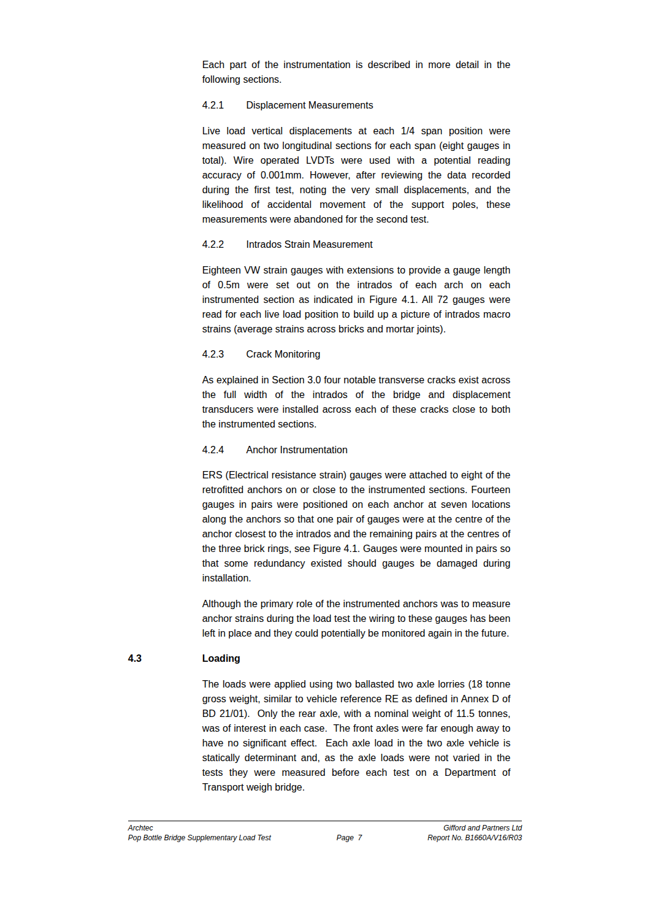Each part of the instrumentation is described in more detail in the following sections.
4.2.1 Displacement Measurements
Live load vertical displacements at each 1/4 span position were measured on two longitudinal sections for each span (eight gauges in total). Wire operated LVDTs were used with a potential reading accuracy of 0.001mm. However, after reviewing the data recorded during the first test, noting the very small displacements, and the likelihood of accidental movement of the support poles, these measurements were abandoned for the second test.
4.2.2 Intrados Strain Measurement
Eighteen VW strain gauges with extensions to provide a gauge length of 0.5m were set out on the intrados of each arch on each instrumented section as indicated in Figure 4.1. All 72 gauges were read for each live load position to build up a picture of intrados macro strains (average strains across bricks and mortar joints).
4.2.3 Crack Monitoring
As explained in Section 3.0 four notable transverse cracks exist across the full width of the intrados of the bridge and displacement transducers were installed across each of these cracks close to both the instrumented sections.
4.2.4 Anchor Instrumentation
ERS (Electrical resistance strain) gauges were attached to eight of the retrofitted anchors on or close to the instrumented sections. Fourteen gauges in pairs were positioned on each anchor at seven locations along the anchors so that one pair of gauges were at the centre of the anchor closest to the intrados and the remaining pairs at the centres of the three brick rings, see Figure 4.1. Gauges were mounted in pairs so that some redundancy existed should gauges be damaged during installation.
Although the primary role of the instrumented anchors was to measure anchor strains during the load test the wiring to these gauges has been left in place and they could potentially be monitored again in the future.
4.3 Loading
The loads were applied using two ballasted two axle lorries (18 tonne gross weight, similar to vehicle reference RE as defined in Annex D of BD 21/01). Only the rear axle, with a nominal weight of 11.5 tonnes, was of interest in each case. The front axles were far enough away to have no significant effect. Each axle load in the two axle vehicle is statically determinant and, as the axle loads were not varied in the tests they were measured before each test on a Department of Transport weigh bridge.
Archtec
Pop Bottle Bridge Supplementary Load Test
Page 7
Gifford and Partners Ltd
Report No. B1660A/V16/R03